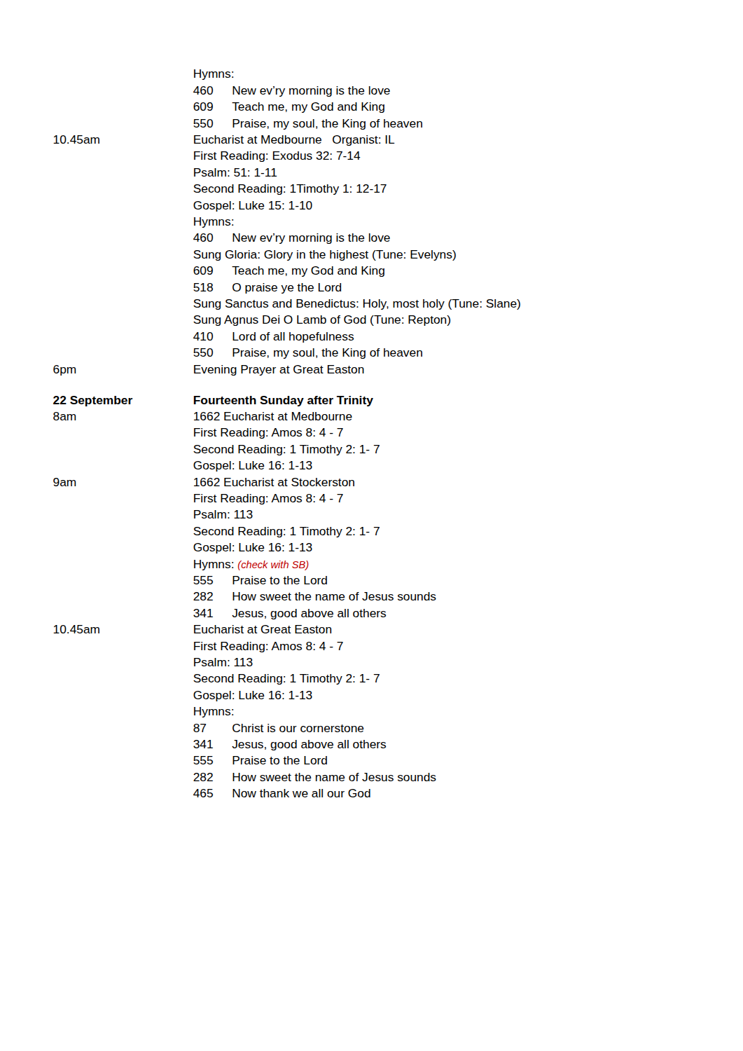| | Hymns: 460 New ev’ry morning is the love 609 Teach me, my God and King 550 Praise, my soul, the King of heaven |
| 10.45am | Eucharist at Medbourne Organist: IL First Reading: Exodus 32: 7-14 Psalm: 51: 1-11 Second Reading: 1Timothy 1: 12-17 Gospel: Luke 15: 1-10 Hymns: 460 New ev’ry morning is the love Sung Gloria: Glory in the highest (Tune: Evelyns) 609 Teach me, my God and King 518 O praise ye the Lord Sung Sanctus and Benedictus: Holy, most holy (Tune: Slane) Sung Agnus Dei O Lamb of God (Tune: Repton) 410 Lord of all hopefulness 550 Praise, my soul, the King of heaven |
| 6pm | Evening Prayer at Great Easton |
| 22 September | Fourteenth Sunday after Trinity |
| 8am | 1662 Eucharist at Medbourne First Reading: Amos 8: 4 - 7 Second Reading: 1 Timothy 2: 1- 7 Gospel: Luke 16: 1-13 |
| 9am | 1662 Eucharist at Stockerston First Reading: Amos 8: 4 - 7 Psalm: 113 Second Reading: 1 Timothy 2: 1- 7 Gospel: Luke 16: 1-13 Hymns: (check with SB) 555 Praise to the Lord 282 How sweet the name of Jesus sounds 341 Jesus, good above all others |
| 10.45am | Eucharist at Great Easton First Reading: Amos 8: 4 - 7 Psalm: 113 Second Reading: 1 Timothy 2: 1- 7 Gospel: Luke 16: 1-13 Hymns: 87 Christ is our cornerstone 341 Jesus, good above all others 555 Praise to the Lord 282 How sweet the name of Jesus sounds 465 Now thank we all our God |